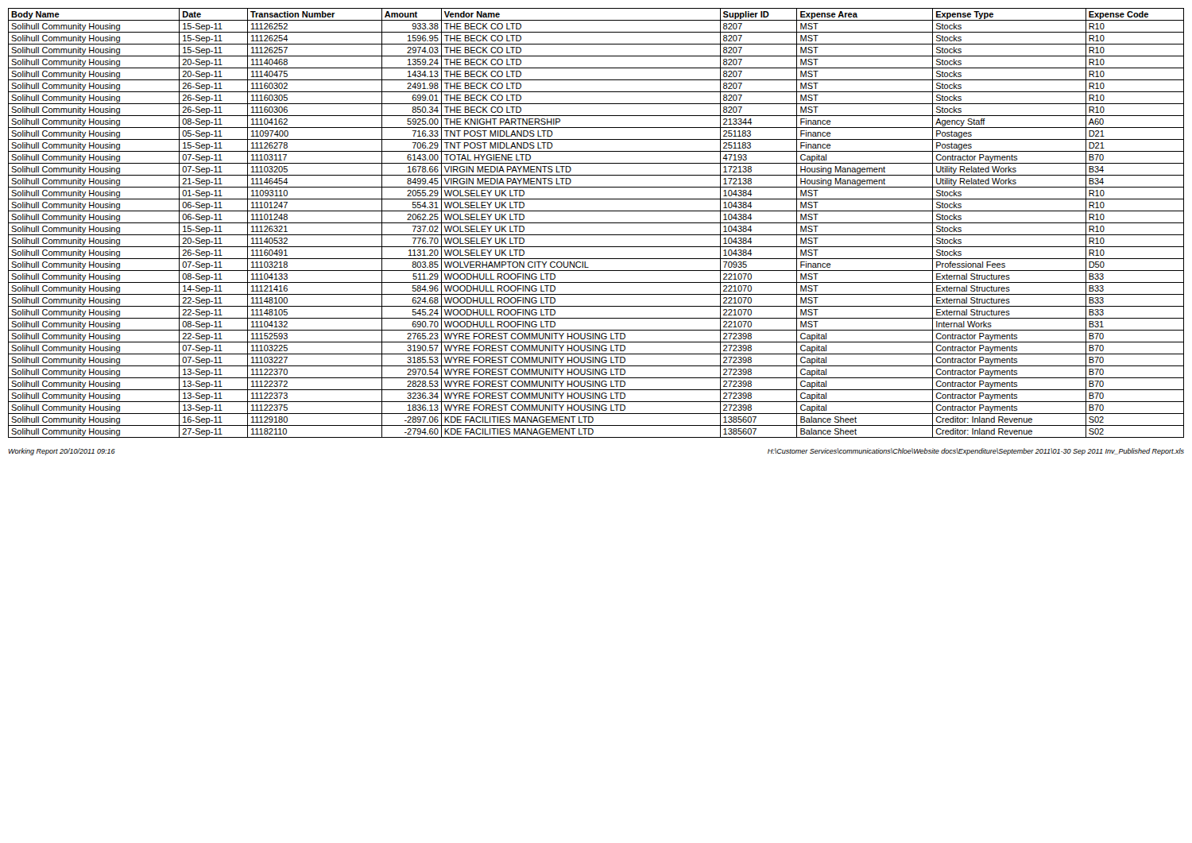| Body Name | Date | Transaction Number | Amount | Vendor Name | Supplier ID | Expense Area | Expense Type | Expense Code |
| --- | --- | --- | --- | --- | --- | --- | --- | --- |
| Solihull Community Housing | 15-Sep-11 | 11126252 | 933.38 | THE BECK CO LTD | 8207 | MST | Stocks | R10 |
| Solihull Community Housing | 15-Sep-11 | 11126254 | 1596.95 | THE BECK CO LTD | 8207 | MST | Stocks | R10 |
| Solihull Community Housing | 15-Sep-11 | 11126257 | 2974.03 | THE BECK CO LTD | 8207 | MST | Stocks | R10 |
| Solihull Community Housing | 20-Sep-11 | 11140468 | 1359.24 | THE BECK CO LTD | 8207 | MST | Stocks | R10 |
| Solihull Community Housing | 20-Sep-11 | 11140475 | 1434.13 | THE BECK CO LTD | 8207 | MST | Stocks | R10 |
| Solihull Community Housing | 26-Sep-11 | 11160302 | 2491.98 | THE BECK CO LTD | 8207 | MST | Stocks | R10 |
| Solihull Community Housing | 26-Sep-11 | 11160305 | 699.01 | THE BECK CO LTD | 8207 | MST | Stocks | R10 |
| Solihull Community Housing | 26-Sep-11 | 11160306 | 850.34 | THE BECK CO LTD | 8207 | MST | Stocks | R10 |
| Solihull Community Housing | 08-Sep-11 | 11104162 | 5925.00 | THE KNIGHT PARTNERSHIP | 213344 | Finance | Agency Staff | A60 |
| Solihull Community Housing | 05-Sep-11 | 11097400 | 716.33 | TNT POST MIDLANDS LTD | 251183 | Finance | Postages | D21 |
| Solihull Community Housing | 15-Sep-11 | 11126278 | 706.29 | TNT POST MIDLANDS LTD | 251183 | Finance | Postages | D21 |
| Solihull Community Housing | 07-Sep-11 | 11103117 | 6143.00 | TOTAL HYGIENE LTD | 47193 | Capital | Contractor Payments | B70 |
| Solihull Community Housing | 07-Sep-11 | 11103205 | 1678.66 | VIRGIN MEDIA PAYMENTS LTD | 172138 | Housing Management | Utility Related Works | B34 |
| Solihull Community Housing | 21-Sep-11 | 11146454 | 8499.45 | VIRGIN MEDIA PAYMENTS LTD | 172138 | Housing Management | Utility Related Works | B34 |
| Solihull Community Housing | 01-Sep-11 | 11093110 | 2055.29 | WOLSELEY UK LTD | 104384 | MST | Stocks | R10 |
| Solihull Community Housing | 06-Sep-11 | 11101247 | 554.31 | WOLSELEY UK LTD | 104384 | MST | Stocks | R10 |
| Solihull Community Housing | 06-Sep-11 | 11101248 | 2062.25 | WOLSELEY UK LTD | 104384 | MST | Stocks | R10 |
| Solihull Community Housing | 15-Sep-11 | 11126321 | 737.02 | WOLSELEY UK LTD | 104384 | MST | Stocks | R10 |
| Solihull Community Housing | 20-Sep-11 | 11140532 | 776.70 | WOLSELEY UK LTD | 104384 | MST | Stocks | R10 |
| Solihull Community Housing | 26-Sep-11 | 11160491 | 1131.20 | WOLSELEY UK LTD | 104384 | MST | Stocks | R10 |
| Solihull Community Housing | 07-Sep-11 | 11103218 | 803.85 | WOLVERHAMPTON CITY COUNCIL | 70935 | Finance | Professional Fees | D50 |
| Solihull Community Housing | 08-Sep-11 | 11104133 | 511.29 | WOODHULL ROOFING LTD | 221070 | MST | External Structures | B33 |
| Solihull Community Housing | 14-Sep-11 | 11121416 | 584.96 | WOODHULL ROOFING LTD | 221070 | MST | External Structures | B33 |
| Solihull Community Housing | 22-Sep-11 | 11148100 | 624.68 | WOODHULL ROOFING LTD | 221070 | MST | External Structures | B33 |
| Solihull Community Housing | 22-Sep-11 | 11148105 | 545.24 | WOODHULL ROOFING LTD | 221070 | MST | External Structures | B33 |
| Solihull Community Housing | 08-Sep-11 | 11104132 | 690.70 | WOODHULL ROOFING LTD | 221070 | MST | Internal Works | B31 |
| Solihull Community Housing | 22-Sep-11 | 11152593 | 2765.23 | WYRE FOREST COMMUNITY HOUSING LTD | 272398 | Capital | Contractor Payments | B70 |
| Solihull Community Housing | 07-Sep-11 | 11103225 | 3190.57 | WYRE FOREST COMMUNITY HOUSING LTD | 272398 | Capital | Contractor Payments | B70 |
| Solihull Community Housing | 07-Sep-11 | 11103227 | 3185.53 | WYRE FOREST COMMUNITY HOUSING LTD | 272398 | Capital | Contractor Payments | B70 |
| Solihull Community Housing | 13-Sep-11 | 11122370 | 2970.54 | WYRE FOREST COMMUNITY HOUSING LTD | 272398 | Capital | Contractor Payments | B70 |
| Solihull Community Housing | 13-Sep-11 | 11122372 | 2828.53 | WYRE FOREST COMMUNITY HOUSING LTD | 272398 | Capital | Contractor Payments | B70 |
| Solihull Community Housing | 13-Sep-11 | 11122373 | 3236.34 | WYRE FOREST COMMUNITY HOUSING LTD | 272398 | Capital | Contractor Payments | B70 |
| Solihull Community Housing | 13-Sep-11 | 11122375 | 1836.13 | WYRE FOREST COMMUNITY HOUSING LTD | 272398 | Capital | Contractor Payments | B70 |
| Solihull Community Housing | 16-Sep-11 | 11129180 | -2897.06 | KDE FACILITIES MANAGEMENT LTD | 1385607 | Balance Sheet | Creditor: Inland Revenue | S02 |
| Solihull Community Housing | 27-Sep-11 | 11182110 | -2794.60 | KDE FACILITIES MANAGEMENT LTD | 1385607 | Balance Sheet | Creditor: Inland Revenue | S02 |
Working Report 20/10/2011 09:16 H:\Customer Services\communications\Chloe\Website docs\Expenditure\September 2011\01-30 Sep 2011 Inv_Published Report.xls